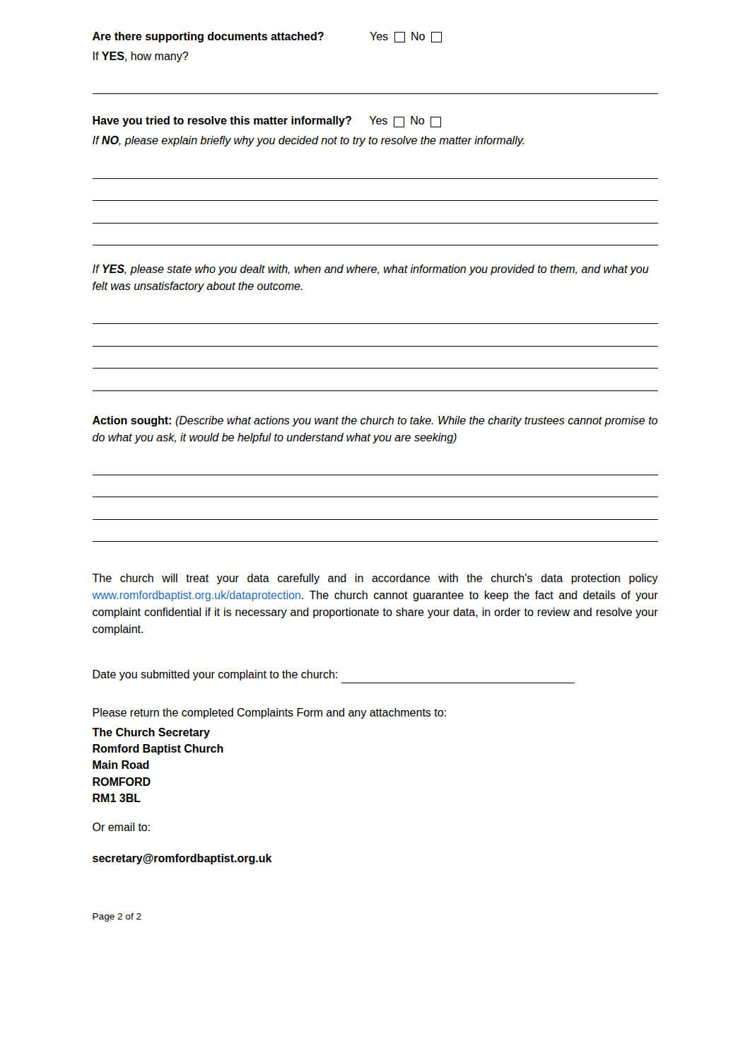Are there supporting documents attached? Yes No
If YES, how many?
Have you tried to resolve this matter informally? Yes No
If NO, please explain briefly why you decided not to try to resolve the matter informally.
If YES, please state who you dealt with, when and where, what information you provided to them, and what you felt was unsatisfactory about the outcome.
Action sought: (Describe what actions you want the church to take. While the charity trustees cannot promise to do what you ask, it would be helpful to understand what you are seeking)
The church will treat your data carefully and in accordance with the church's data protection policy www.romfordbaptist.org.uk/dataprotection. The church cannot guarantee to keep the fact and details of your complaint confidential if it is necessary and proportionate to share your data, in order to review and resolve your complaint.
Date you submitted your complaint to the church:
Please return the completed Complaints Form and any attachments to:
The Church Secretary
Romford Baptist Church
Main Road
ROMFORD
RM1 3BL
Or email to:
secretary@romfordbaptist.org.uk
Page 2 of 2